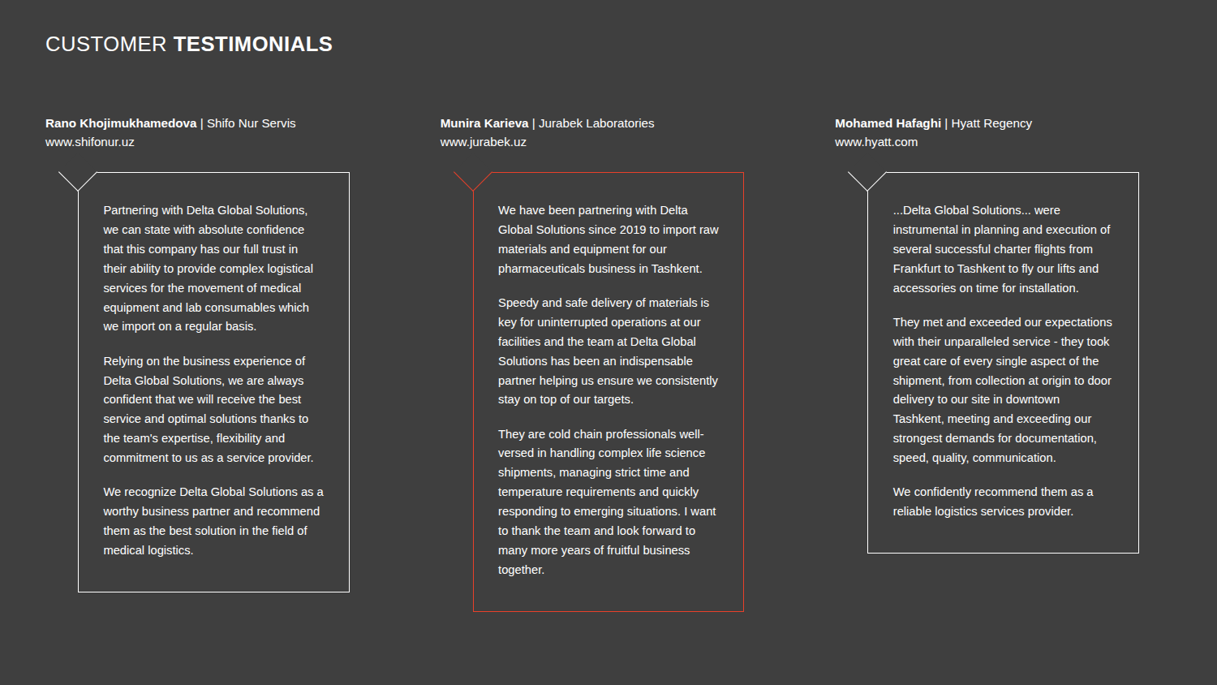CUSTOMER TESTIMONIALS
Rano Khojimukhamedova | Shifo Nur Servis www.shifonur.uz
Partnering with Delta Global Solutions, we can state with absolute confidence that this company has our full trust in their ability to provide complex logistical services for the movement of medical equipment and lab consumables which we import on a regular basis.
Relying on the business experience of Delta Global Solutions, we are always confident that we will receive the best service and optimal solutions thanks to the team's expertise, flexibility and commitment to us as a service provider.
We recognize Delta Global Solutions as a worthy business partner and recommend them as the best solution in the field of medical logistics.
Munira Karieva | Jurabek Laboratories www.jurabek.uz
We have been partnering with Delta Global Solutions since 2019 to import raw materials and equipment for our pharmaceuticals business in Tashkent.
Speedy and safe delivery of materials is key for uninterrupted operations at our facilities and the team at Delta Global Solutions has been an indispensable partner helping us ensure we consistently stay on top of our targets.
They are cold chain professionals well-versed in handling complex life science shipments, managing strict time and temperature requirements and quickly responding to emerging situations. I want to thank the team and look forward to many more years of fruitful business together.
Mohamed Hafaghi | Hyatt Regency www.hyatt.com
...Delta Global Solutions... were instrumental in planning and execution of several successful charter flights from Frankfurt to Tashkent to fly our lifts and accessories on time for installation.
They met and exceeded our expectations with their unparalleled service - they took great care of every single aspect of the shipment, from collection at origin to door delivery to our site in downtown Tashkent, meeting and exceeding our strongest demands for documentation, speed, quality, communication.
We confidently recommend them as a reliable logistics services provider.